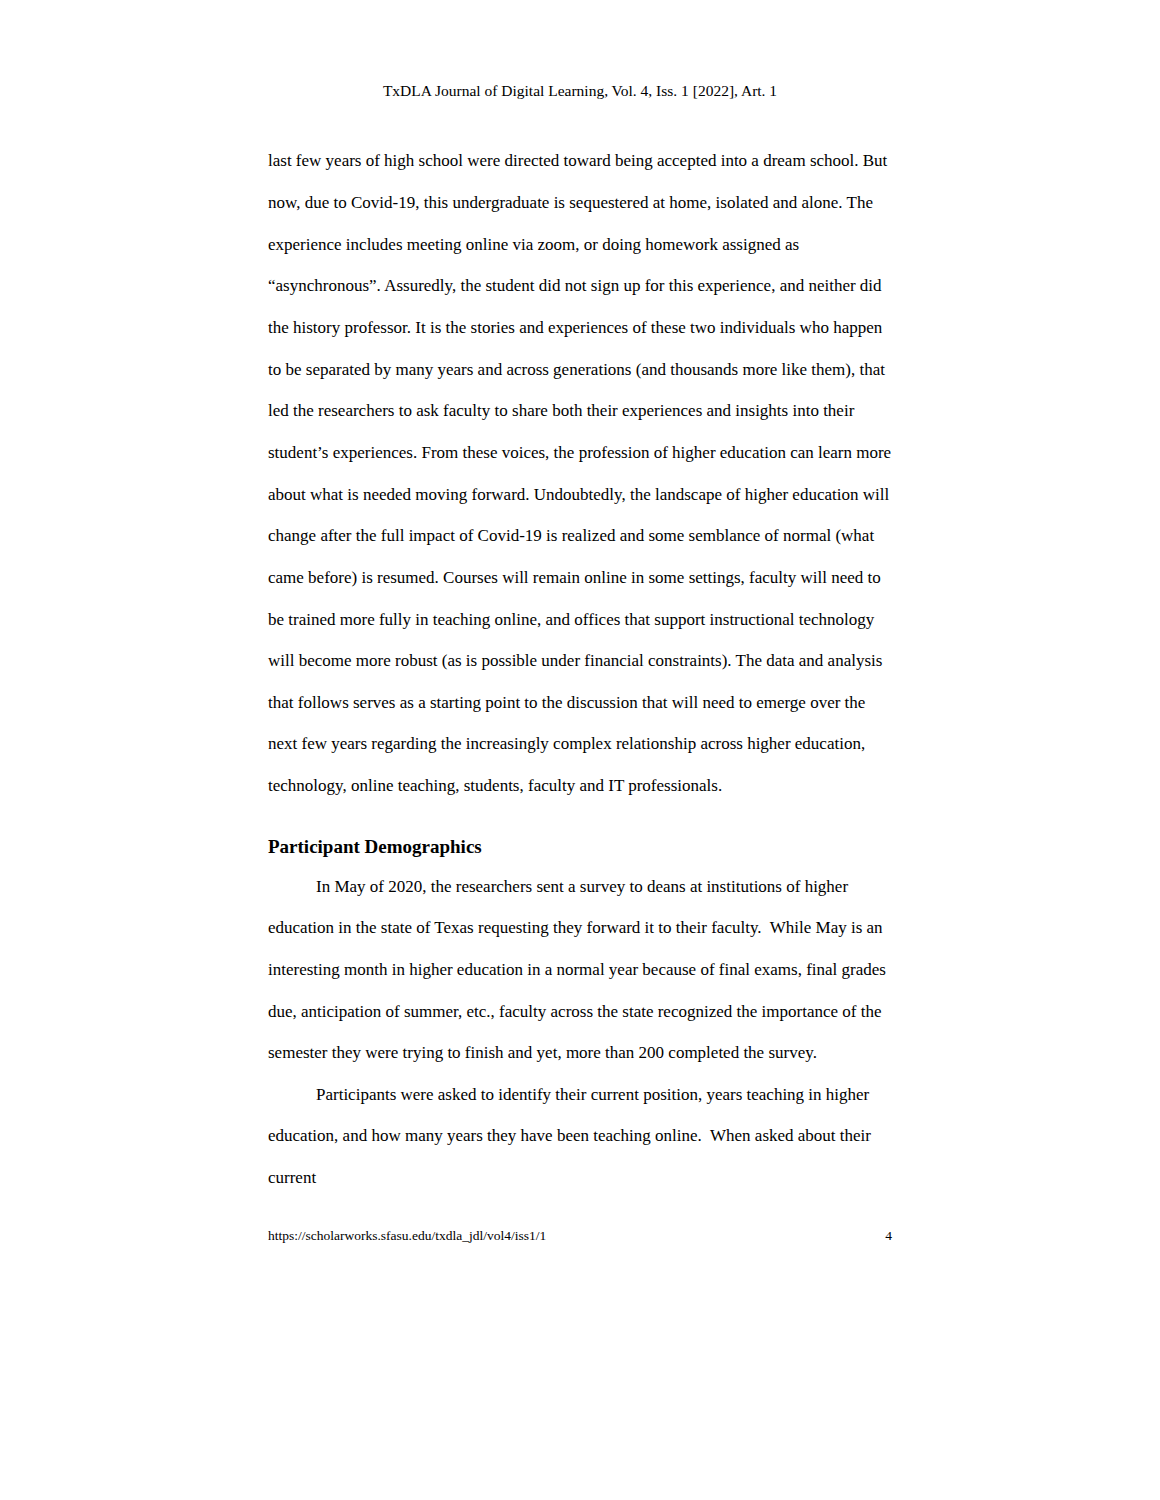TxDLA Journal of Digital Learning, Vol. 4, Iss. 1 [2022], Art. 1
last few years of high school were directed toward being accepted into a dream school. But now, due to Covid-19, this undergraduate is sequestered at home, isolated and alone. The experience includes meeting online via zoom, or doing homework assigned as “asynchronous”. Assuredly, the student did not sign up for this experience, and neither did the history professor. It is the stories and experiences of these two individuals who happen to be separated by many years and across generations (and thousands more like them), that led the researchers to ask faculty to share both their experiences and insights into their student’s experiences. From these voices, the profession of higher education can learn more about what is needed moving forward. Undoubtedly, the landscape of higher education will change after the full impact of Covid-19 is realized and some semblance of normal (what came before) is resumed. Courses will remain online in some settings, faculty will need to be trained more fully in teaching online, and offices that support instructional technology will become more robust (as is possible under financial constraints). The data and analysis that follows serves as a starting point to the discussion that will need to emerge over the next few years regarding the increasingly complex relationship across higher education, technology, online teaching, students, faculty and IT professionals.
Participant Demographics
In May of 2020, the researchers sent a survey to deans at institutions of higher education in the state of Texas requesting they forward it to their faculty. While May is an interesting month in higher education in a normal year because of final exams, final grades due, anticipation of summer, etc., faculty across the state recognized the importance of the semester they were trying to finish and yet, more than 200 completed the survey.
Participants were asked to identify their current position, years teaching in higher education, and how many years they have been teaching online. When asked about their current
https://scholarworks.sfasu.edu/txdla_jdl/vol4/iss1/1 4